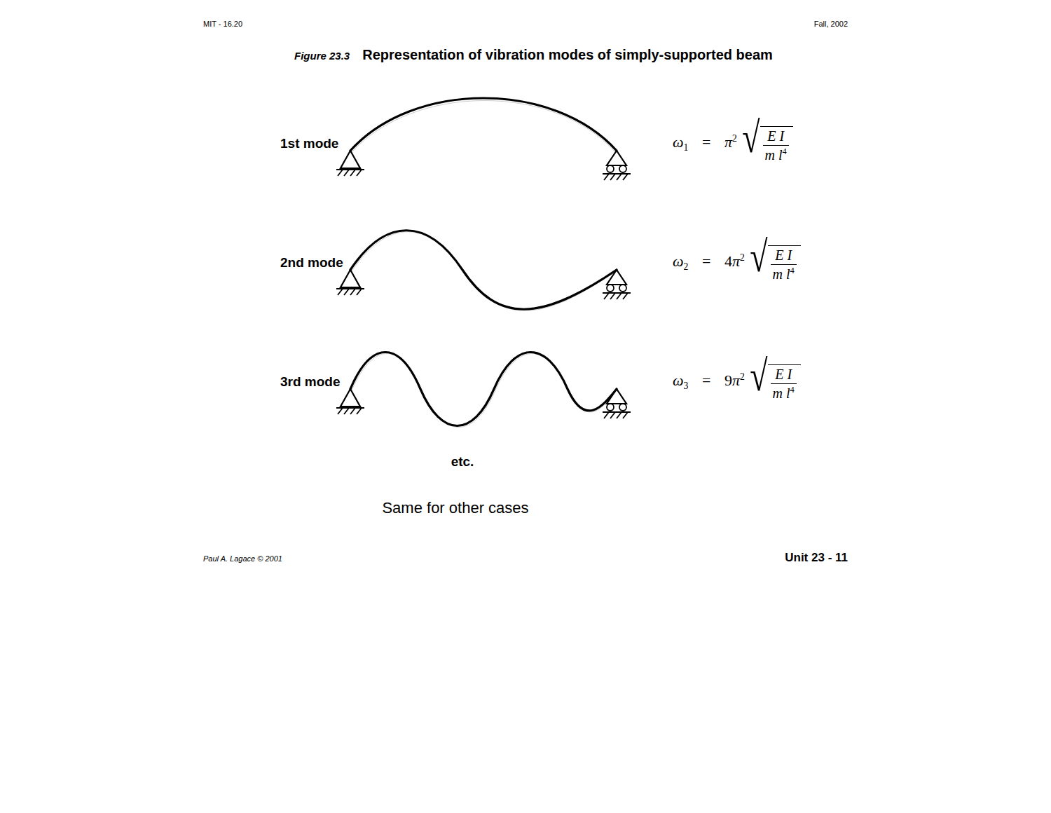MIT - 16.20 Fall, 2002
Figure 23.3 Representation of vibration modes of simply-supported beam
1st mode
ω1 = π2 √ E I m l4
2nd mode
ω2 = 4 π2 √ E I m l4
3rd mode
ω3 = 9 π2 √ E I m l4
etc.
Same for other cases
Paul A. Lagace © 2001 Unit 23 - 11